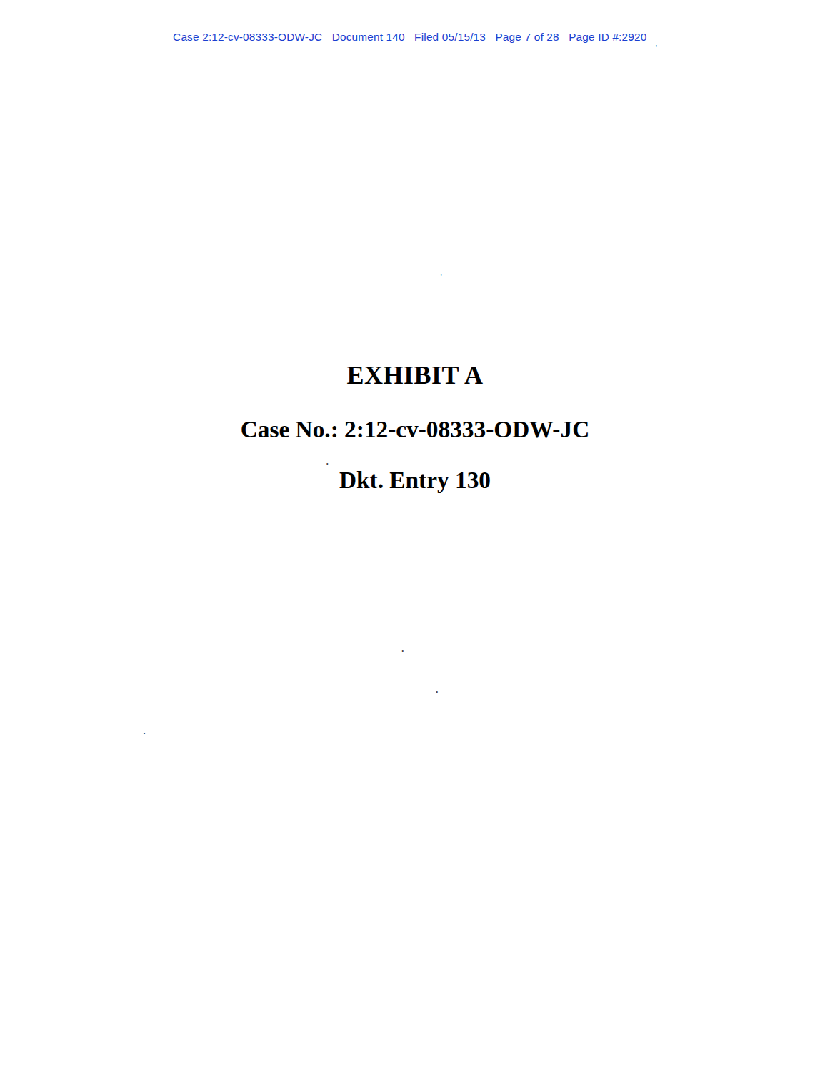Case 2:12-cv-08333-ODW-JC Document 140 Filed 05/15/13 Page 7 of 28 Page ID #:2920
'
'
EXHIBIT A
Case No.: 2:12-cv-08333-ODW-JC
Dkt. Entry 130
.
.
.
.